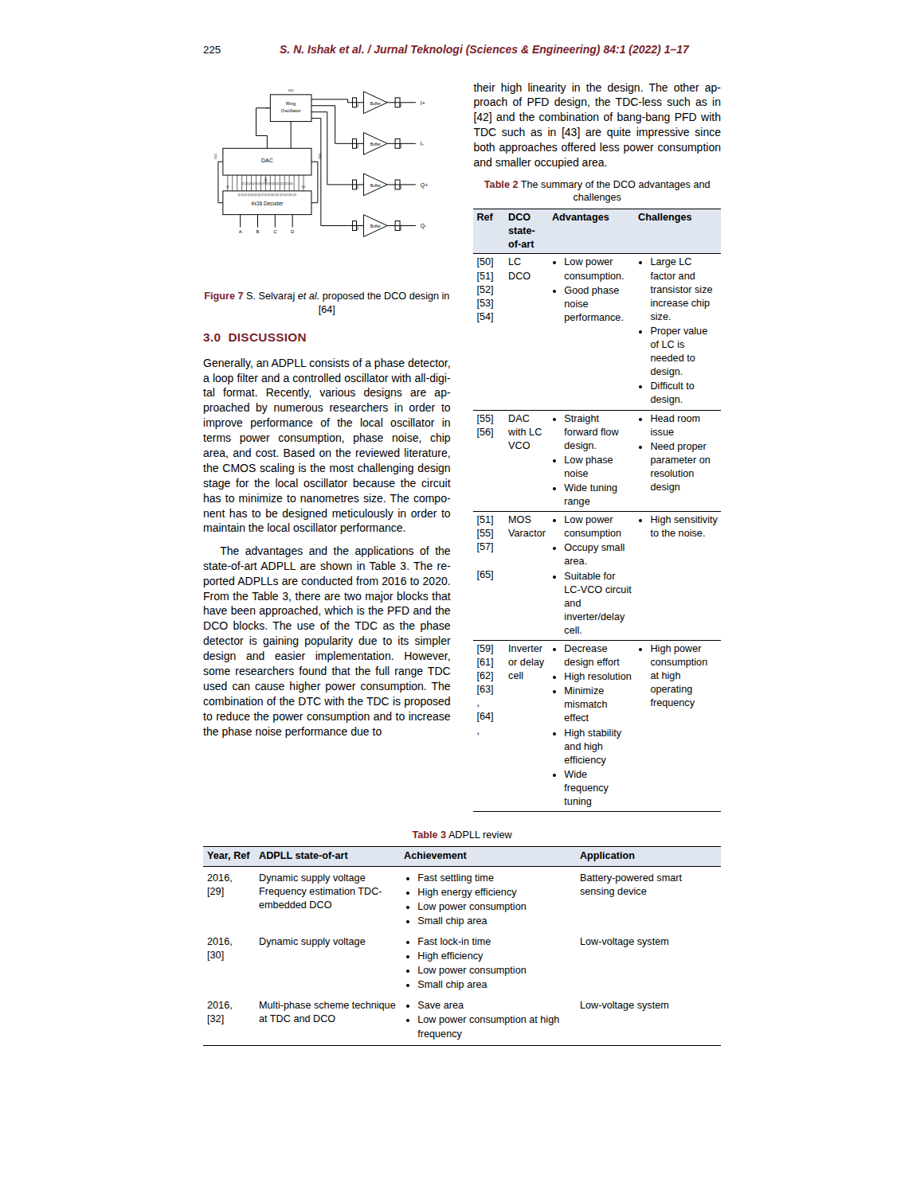225
S. N. Ishak et al. / Jurnal Teknologi (Sciences & Engineering) 84:1 (2022) 1–17
Ring Oscillator cs DAC DAC 4x16 Decoder A B C D Buffer Buffer Buffer Buffer I+ I- Q+ Q- VDD GND VDD Q0 Q15 Q1 Q2 Q3 Q4 Q5 Q6 Q7 Q8 Q9 Q10 Q11 Q12 Q13 Q14 Q0 Q1 Q2 Q3 Q4 Q5 Q6 Q7 Q8 Q9 Q10 Q11 Q12 Q13 Q14 Q15 50Ω 50Ω 50Ω 50Ω 50Ω 50Ω 50Ω 50Ω
Figure 7 S. Selvaraj et al. proposed the DCO design in [64]
3.0 DISCUSSION
Generally, an ADPLL consists of a phase detector, a loop filter and a controlled oscillator with all-digital format. Recently, various designs are approached by numerous researchers in order to improve performance of the local oscillator in terms power consumption, phase noise, chip area, and cost. Based on the reviewed literature, the CMOS scaling is the most challenging design stage for the local oscillator because the circuit has to minimize to nanometres size. The component has to be designed meticulously in order to maintain the local oscillator performance.
The advantages and the applications of the state-of-art ADPLL are shown in Table 3. The reported ADPLLs are conducted from 2016 to 2020. From the Table 3, there are two major blocks that have been approached, which is the PFD and the DCO blocks. The use of the TDC as the phase detector is gaining popularity due to its simpler design and easier implementation. However, some researchers found that the full range TDC used can cause higher power consumption. The combination of the DTC with the TDC is proposed to reduce the power consumption and to increase the phase noise performance due to
their high linearity in the design. The other approach of PFD design, the TDC-less such as in [42] and the combination of bang-bang PFD with TDC such as in [43] are quite impressive since both approaches offered less power consumption and smaller occupied area.
Table 2 The summary of the DCO advantages and challenges
| Ref | DCO state-of-art | Advantages | Challenges |
| --- | --- | --- | --- |
| [50] [51] [52] [53] [54] | LC DCO | Low power consumption. Good phase noise performance. | Large LC factor and transistor size increase chip size. Proper value of LC is needed to design. Difficult to design. |
| [55] [56] | DAC with LC VCO | Straight forward flow design. Low phase noise Wide tuning range | Head room issue Need proper parameter on resolution design |
| [51] [55] [57] [65] | MOS Varactor | Low power consumption Occupy small area. Suitable for LC-VCO circuit and inverter/delay cell. | High sensitivity to the noise. |
| [59] [61] [62] [63] , [64] , | Inverter or delay cell | Decrease design effort High resolution Minimize mismatch effect High stability and high efficiency Wide frequency tuning | High power consumption at high operating frequency |
Table 3 ADPLL review
| Year, Ref | ADPLL state-of-art | Achievement | Application |
| --- | --- | --- | --- |
| 2016, [29] | Dynamic supply voltage Frequency estimation TDC-embedded DCO | Fast settling time High energy efficiency Low power consumption Small chip area | Battery-powered smart sensing device |
| 2016, [30] | Dynamic supply voltage | Fast lock-in time High efficiency Low power consumption Small chip area | Low-voltage system |
| 2016, [32] | Multi-phase scheme technique at TDC and DCO | Save area Low power consumption at high frequency | Low-voltage system |